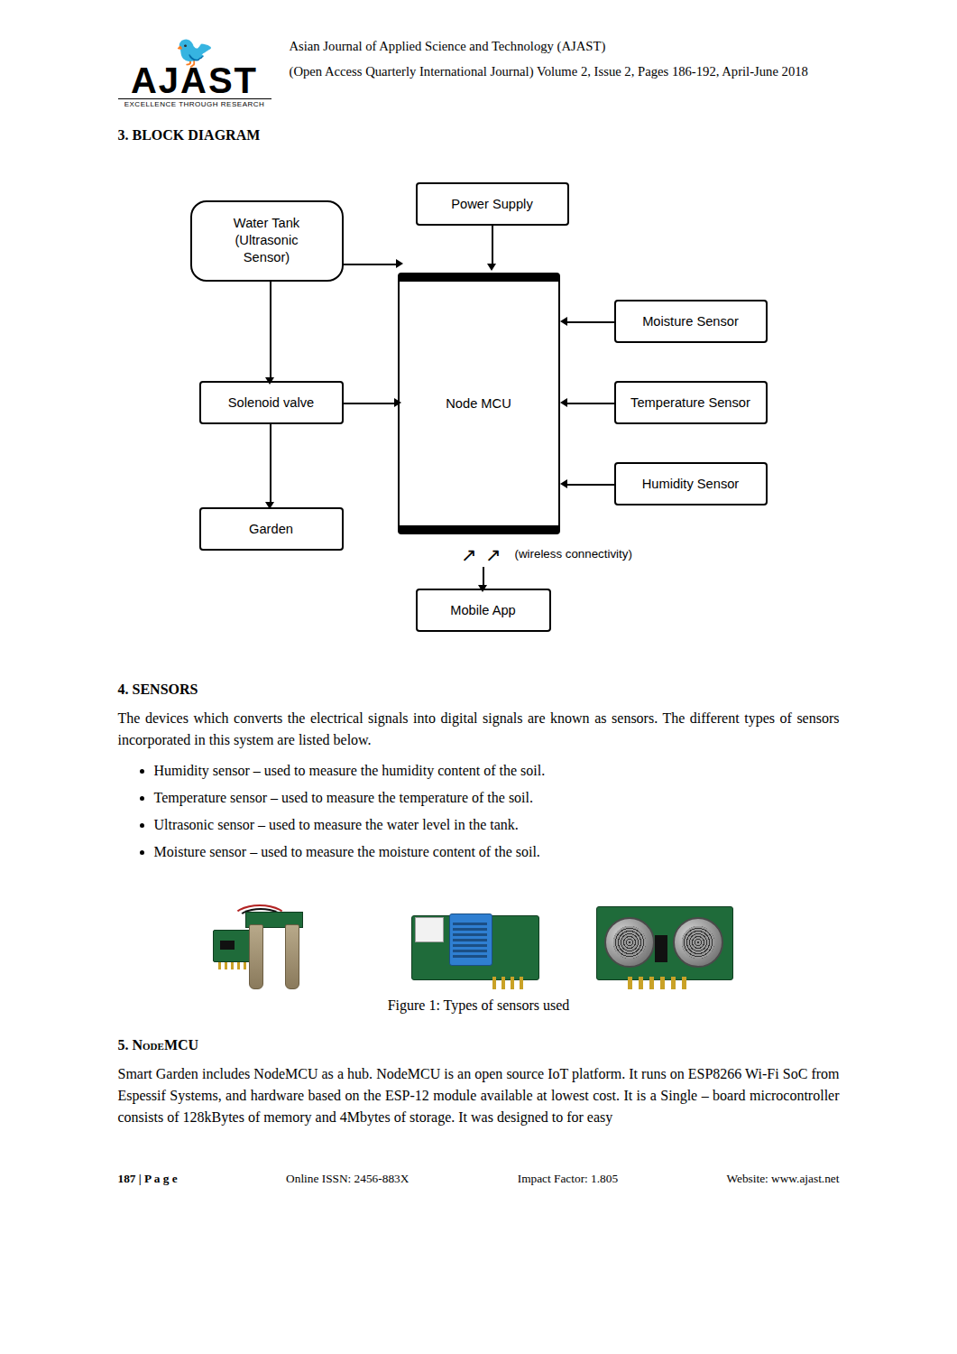🐦 AJAST EXCELLENCE THROUGH RESEARCH
Asian Journal of Applied Science and Technology (AJAST)
(Open Access Quarterly International Journal) Volume 2, Issue 2, Pages 186-192, April-June 2018
3. BLOCK DIAGRAM
Water Tank
(Ultrasonic
Sensor)
Power Supply
Solenoid valve
Garden
Node MCU
Moisture Sensor
Temperature Sensor
Humidity Sensor
Mobile App
↗ ↗
(wireless connectivity)
4. SENSORS
The devices which converts the electrical signals into digital signals are known as sensors. The different types of sensors incorporated in this system are listed below.
Humidity sensor – used to measure the humidity content of the soil.
Temperature sensor – used to measure the temperature of the soil.
Ultrasonic sensor – used to measure the water level in the tank.
Moisture sensor – used to measure the moisture content of the soil.
Figure 1: Types of sensors used
5. NodeMCU
Smart Garden includes NodeMCU as a hub. NodeMCU is an open source IoT platform. It runs on ESP8266 Wi-Fi SoC from Espessif Systems, and hardware based on the ESP-12 module available at lowest cost. It is a Single – board microcontroller consists of 128kBytes of memory and 4Mbytes of storage. It was designed to for easy
187 | P a g e
Online ISSN: 2456-883X
Impact Factor: 1.805
Website: www.ajast.net